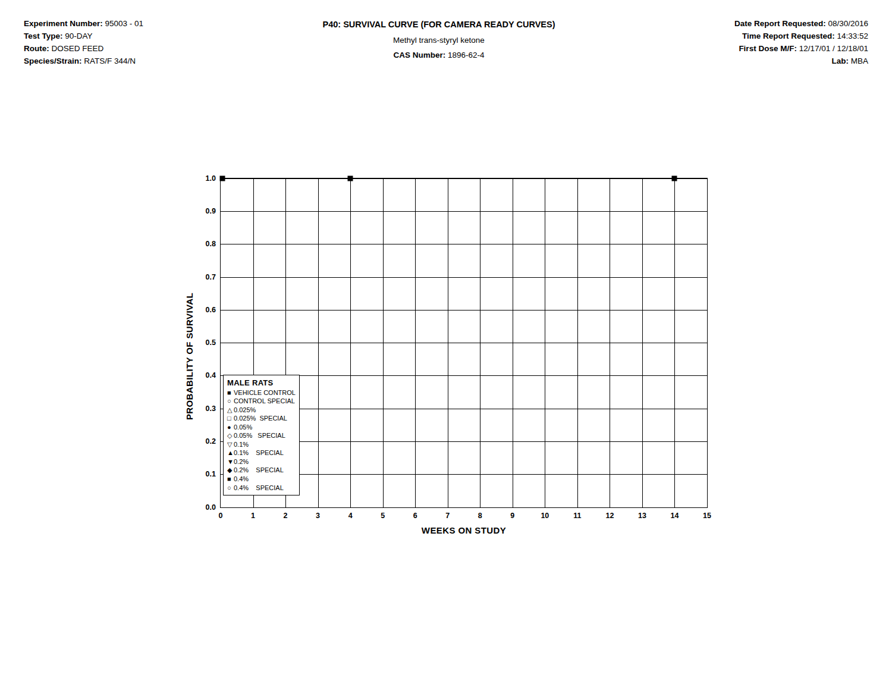Experiment Number: 95003 - 01
Test Type: 90-DAY
Route: DOSED FEED
Species/Strain: RATS/F 344/N
P40: SURVIVAL CURVE (FOR CAMERA READY CURVES)
Methyl trans-styryl ketone
CAS Number: 1896-62-4
Date Report Requested: 08/30/2016
Time Report Requested: 14:33:52
First Dose M/F: 12/17/01 / 12/18/01
Lab: MBA
PROBABILITY OF SURVIVAL
1.0 0.9 0.8 0.7 0.6 0.5 0.4 0.3 0.2 0.1 0.0 0 1 2 3 4 5 6 7 8 9 10 11 12 13 14 15
WEEKS ON STUDY
MALE RATS
■VEHICLE CONTROL
○CONTROL SPECIAL
△0.025%
□0.025% SPECIAL
●0.05%
◇0.05% SPECIAL
▽0.1%
▲0.1% SPECIAL
▼0.2%
◆0.2% SPECIAL
■0.4%
○0.4% SPECIAL